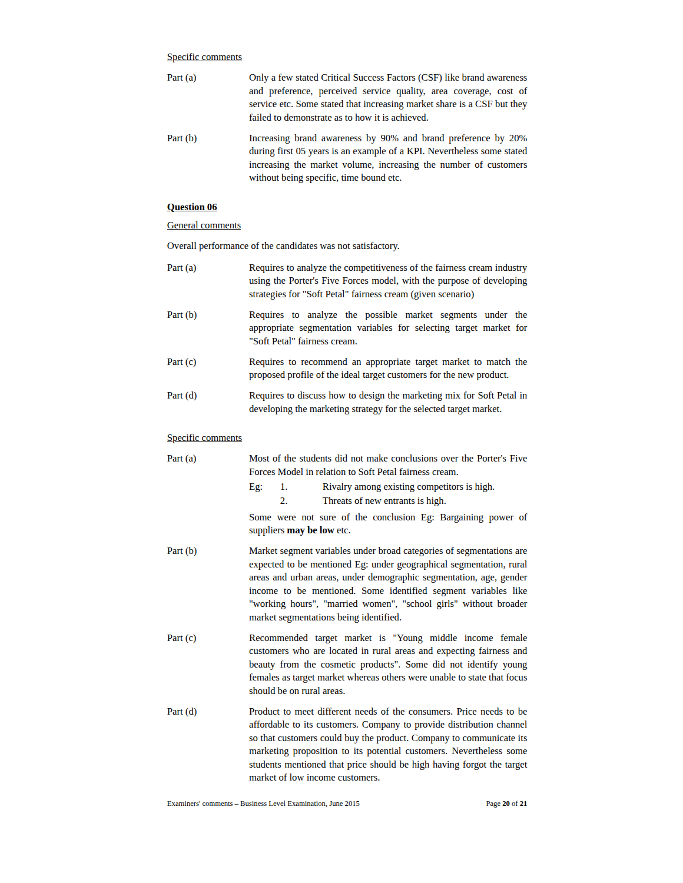Specific comments
| Part (a) | Only a few stated Critical Success Factors (CSF) like brand awareness and preference, perceived service quality, area coverage, cost of service etc. Some stated that increasing market share is a CSF but they failed to demonstrate as to how it is achieved. |
| Part (b) | Increasing brand awareness by 90% and brand preference by 20% during first 05 years is an example of a KPI. Nevertheless some stated increasing the market volume, increasing the number of customers without being specific, time bound etc. |
Question 06
General comments
Overall performance of the candidates was not satisfactory.
| Part (a) | Requires to analyze the competitiveness of the fairness cream industry using the Porter's Five Forces model, with the purpose of developing strategies for "Soft Petal" fairness cream (given scenario) |
| Part (b) | Requires to analyze the possible market segments under the appropriate segmentation variables for selecting target market for "Soft Petal" fairness cream. |
| Part (c) | Requires to recommend an appropriate target market to match the proposed profile of the ideal target customers for the new product. |
| Part (d) | Requires to discuss how to design the marketing mix for Soft Petal in developing the marketing strategy for the selected target market. |
Specific comments
| Part (a) | Most of the students did not make conclusions over the Porter's Five Forces Model in relation to Soft Petal fairness cream. / Eg: / 1. / Rivalry among existing competitors is high. / / / 2. / Threats of new entrants is high. / Some were not sure of the conclusion Eg: Bargaining power of suppliers may be low etc. |
| Part (b) | Market segment variables under broad categories of segmentations are expected to be mentioned Eg: under geographical segmentation, rural areas and urban areas, under demographic segmentation, age, gender income to be mentioned. Some identified segment variables like "working hours", "married women", "school girls" without broader market segmentations being identified. |
| Part (c) | Recommended target market is "Young middle income female customers who are located in rural areas and expecting fairness and beauty from the cosmetic products". Some did not identify young females as target market whereas others were unable to state that focus should be on rural areas. |
| Part (d) | Product to meet different needs of the consumers. Price needs to be affordable to its customers. Company to provide distribution channel so that customers could buy the product. Company to communicate its marketing proposition to its potential customers. Nevertheless some students mentioned that price should be high having forgot the target market of low income customers. |
Examiners' comments – Business Level Examination, June 2015 Page 20 of 21